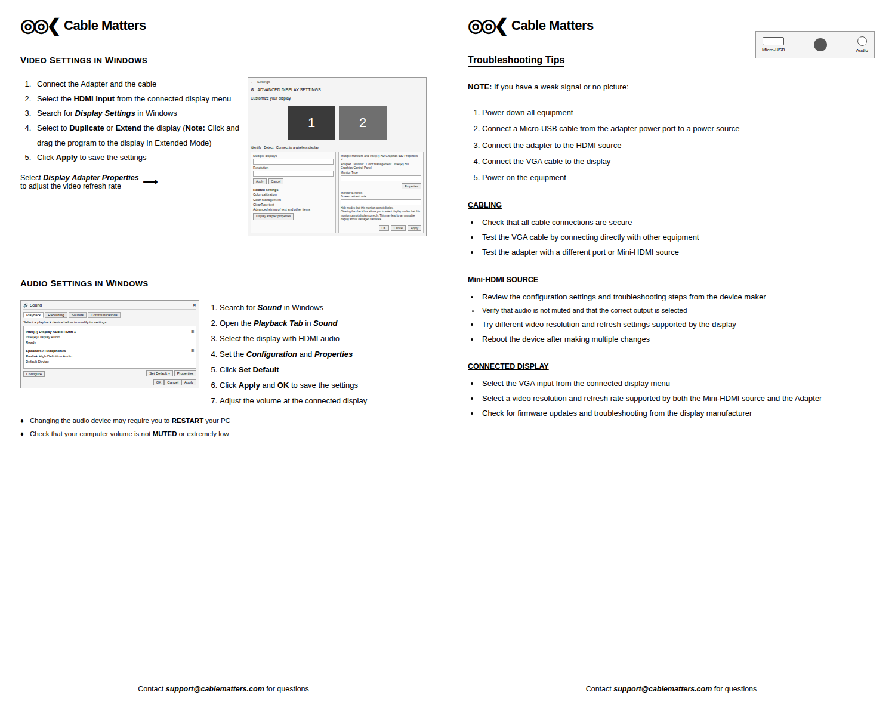◎◎❮ Cable Matters
VIDEO SETTINGS IN WINDOWS
Connect the Adapter and the cable
Select the HDMI input from the connected display menu
Search for Display Settings in Windows
Select to Duplicate or Extend the display (Note: Click and drag the program to the display in Extended Mode)
Click Apply to save the settings
Select Display Adapter Properties
to adjust the video refresh rate
⟶
← Settings
⚙ ADVANCED DISPLAY SETTINGS
Customize your display
1
2
Identify Detect Connect to a wireless display
Multiple displays
Resolution
Apply Cancel
Related settings
Color calibration
Color Management
ClearType text
Advanced sizing of text and other items
Display adapter properties
Multiple Monitors and Intel(R) HD Graphics 530 Properties ✕
Adapter Monitor Color Management Intel(R) HD Graphics Control Panel
Monitor Type
Properties
Monitor Settings
Screen refresh rate:
Hide modes that this monitor cannot display.
Clearing the check box allows you to select display modes that this monitor cannot display correctly. This may lead to an unusable display and/or damaged hardware.
OK Cancel Apply
AUDIO SETTINGS IN WINDOWS
🔊 Sound ✕
Playback Recording Sounds Communications
Select a playback device below to modify its settings:
Intel(R) Display Audio HDMI 1
Intel(R) Display Audio
Ready ☰
Speakers / Headphones
Realtek High Definition Audio
Default Device ☰
Configure Set Default ▾ Properties
OK Cancel Apply
Search for Sound in Windows
Open the Playback Tab in Sound
Select the display with HDMI audio
Set the Configuration and Properties
Click Set Default
Click Apply and OK to save the settings
Adjust the volume at the connected display
Changing the audio device may require you to RESTART your PC
Check that your computer volume is not MUTED or extremely low
Contact support@cablematters.com for questions
◎◎❮ Cable Matters
Troubleshooting Tips
Micro-USB
Audio
NOTE: If you have a weak signal or no picture:
Power down all equipment
Connect a Micro-USB cable from the adapter power port to a power source
Connect the adapter to the HDMI source
Connect the VGA cable to the display
Power on the equipment
CABLING
Check that all cable connections are secure
Test the VGA cable by connecting directly with other equipment
Test the adapter with a different port or Mini-HDMI source
Mini-HDMI SOURCE
Review the configuration settings and troubleshooting steps from the device maker
Verify that audio is not muted and that the correct output is selected
Try different video resolution and refresh settings supported by the display
Reboot the device after making multiple changes
CONNECTED DISPLAY
Select the VGA input from the connected display menu
Select a video resolution and refresh rate supported by both the Mini-HDMI source and the Adapter
Check for firmware updates and troubleshooting from the display manufacturer
Contact support@cablematters.com for questions